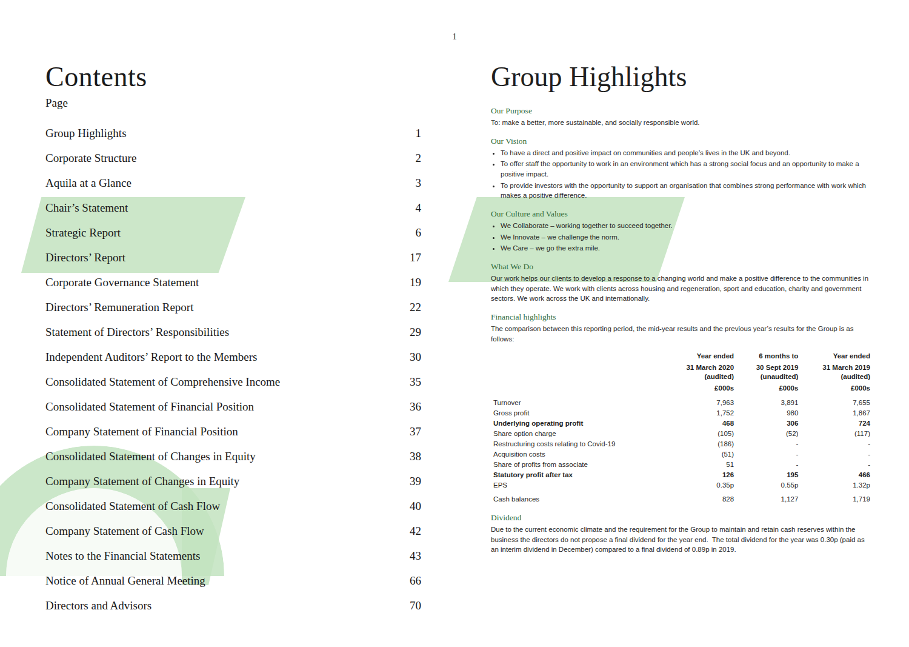1
Contents
Page
Group Highlights 1
Corporate Structure 2
Aquila at a Glance 3
Chair’s Statement 4
Strategic Report 6
Directors’ Report 17
Corporate Governance Statement 19
Directors’ Remuneration Report 22
Statement of Directors’ Responsibilities 29
Independent Auditors’ Report to the Members 30
Consolidated Statement of Comprehensive Income 35
Consolidated Statement of Financial Position 36
Company Statement of Financial Position 37
Consolidated Statement of Changes in Equity 38
Company Statement of Changes in Equity 39
Consolidated Statement of Cash Flow 40
Company Statement of Cash Flow 42
Notes to the Financial Statements 43
Notice of Annual General Meeting 66
Directors and Advisors 70
Group Highlights
Our Purpose
To: make a better, more sustainable, and socially responsible world.
Our Vision
To have a direct and positive impact on communities and people’s lives in the UK and beyond.
To offer staff the opportunity to work in an environment which has a strong social focus and an opportunity to make a positive impact.
To provide investors with the opportunity to support an organisation that combines strong performance with work which makes a positive difference.
Our Culture and Values
We Collaborate – working together to succeed together.
We Innovate – we challenge the norm.
We Care – we go the extra mile.
What We Do
Our work helps our clients to develop a response to a changing world and make a positive difference to the communities in which they operate. We work with clients across housing and regeneration, sport and education, charity and government sectors. We work across the UK and internationally.
Financial highlights
The comparison between this reporting period, the mid-year results and the previous year’s results for the Group is as follows:
| | Year ended | 6 months to | Year ended |
| --- | --- | --- | --- |
| | 31 March 2020 (audited) | 30 Sept 2019 (unaudited) | 31 March 2019 (audited) |
| | £000s | £000s | £000s |
| Turnover | 7,963 | 3,891 | 7,655 |
| Gross profit | 1,752 | 980 | 1,867 |
| Underlying operating profit | 468 | 306 | 724 |
| Share option charge | (105) | (52) | (117) |
| Restructuring costs relating to Covid-19 | (186) | - | - |
| Acquisition costs | (51) | - | - |
| Share of profits from associate | 51 | - | - |
| Statutory profit after tax | 126 | 195 | 466 |
| EPS | 0.35p | 0.55p | 1.32p |
| Cash balances | 828 | 1,127 | 1,719 |
Dividend
Due to the current economic climate and the requirement for the Group to maintain and retain cash reserves within the business the directors do not propose a final dividend for the year end. The total dividend for the year was 0.30p (paid as an interim dividend in December) compared to a final dividend of 0.89p in 2019.